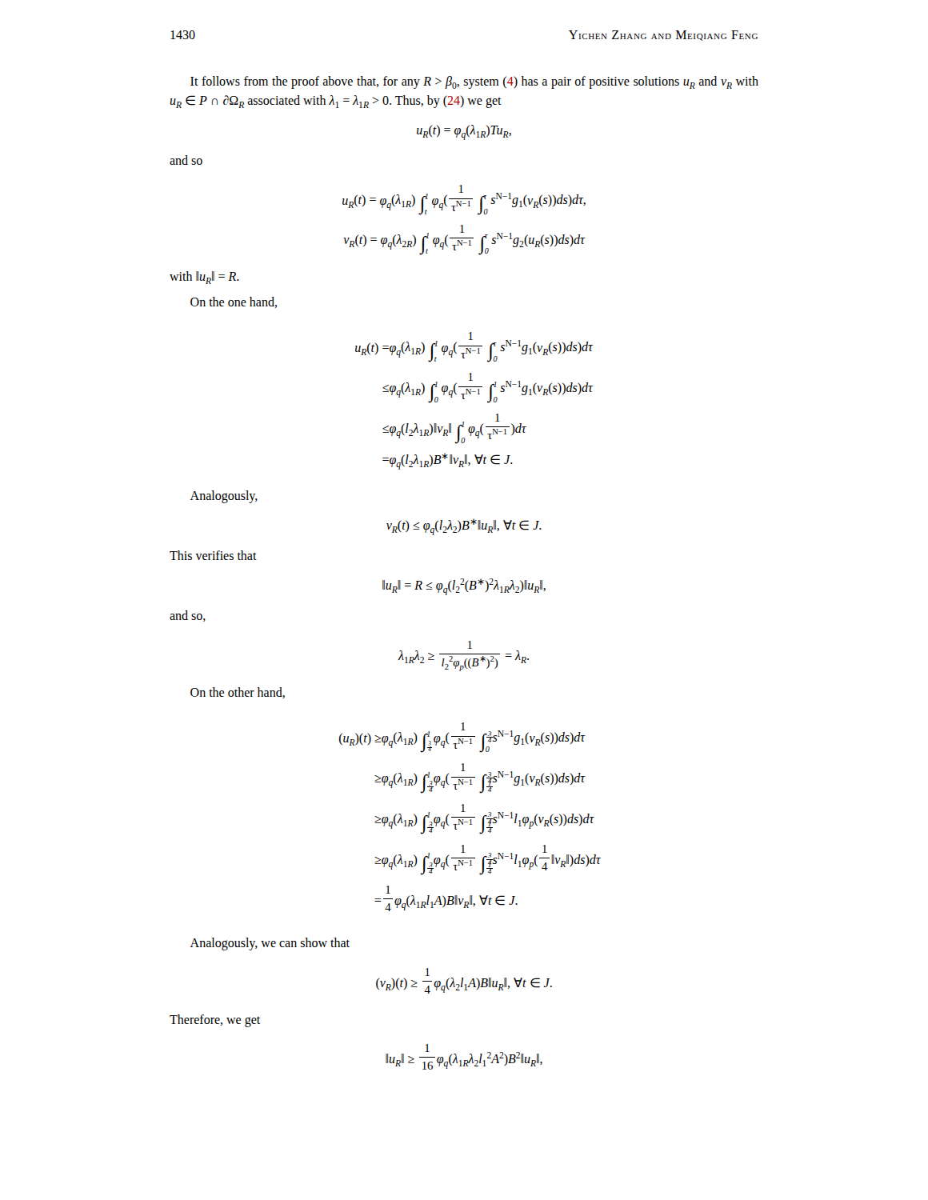1430 Yichen Zhang and Meiqiang Feng
It follows from the proof above that, for any R > β0, system (4) has a pair of positive solutions uR and vR with uR ∈ P ∩ ∂ΩR associated with λ1 = λ1R > 0. Thus, by (24) we get
uR(t) = φq(λ1R)TuR,
and so
uR(t) = φq(λ1R) ∫1 t φq(1 τN−1 ∫τ 0 sN−1g1(vR(s))ds)dτ,
vR(t) = φq(λ2R) ∫1 t φq(1 τN−1 ∫τ 0 sN−1g2(uR(s))ds)dτ
with ‖uR‖ = R.
On the one hand,
uR(t) =φq(λ1R) ∫1 t φq(1 τN−1 ∫τ 0 sN−1g1(vR(s))ds)dτ ≤φq(λ1R) ∫10 φq(1 τN−1 ∫10 sN−1g1(vR(s))ds)dτ ≤φq(l2λ1R)‖vR‖ ∫10 φq(1 τN−1)dτ =φq(l2λ1R)B∗‖vR‖, ∀t ∈ J.
Analogously,
vR(t) ≤ φq(l2λ2)B∗‖uR‖, ∀t ∈ J.
This verifies that
‖uR‖ = R ≤ φq(l22(B∗)2λ1Rλ2)‖uR‖,
and so,
λ1Rλ2 ≥ 1 l22φp((B∗)2) = λR.
On the other hand,
(uR)(t) ≥φq(λ1R) ∫134 φq(1 τN−1 ∫340 sN−1g1(vR(s))ds)dτ ≥φq(λ1R) ∫134 φq(1 τN−1 ∫3414 sN−1g1(vR(s))ds)dτ ≥φq(λ1R) ∫134 φq(1 τN−1 ∫3414 sN−1l1φp(vR(s))ds)dτ ≥φq(λ1R) ∫134 φq(1 τN−1 ∫3414 sN−1l1φp(14‖vR‖)ds)dτ =14 φq(λ1Rl1A)B‖vR‖, ∀t ∈ J.
Analogously, we can show that
(vR)(t) ≥ 14 φq(λ2l1A)B‖uR‖, ∀t ∈ J.
Therefore, we get
‖uR‖ ≥ 116 φq(λ1Rλ2l12A2)B2‖uR‖,